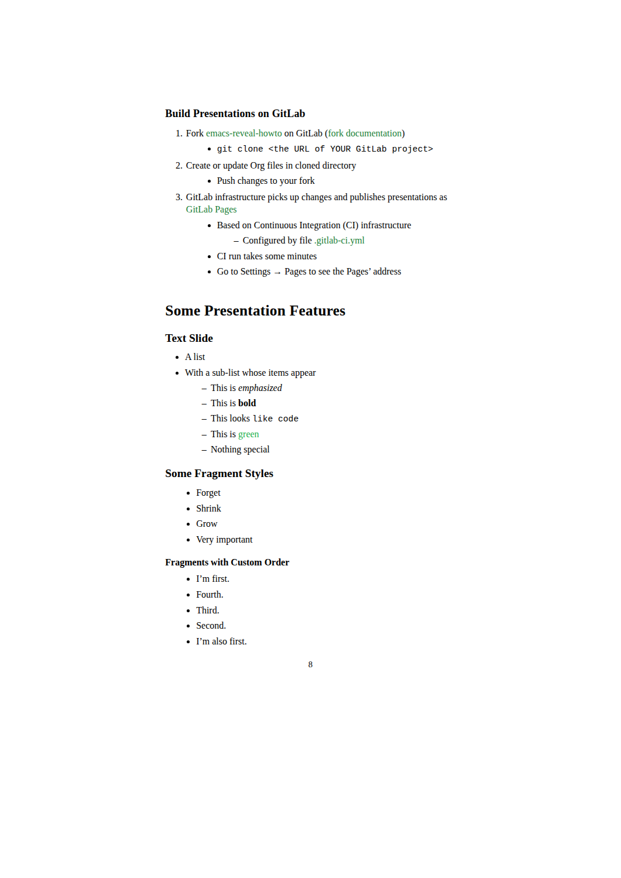Build Presentations on GitLab
Fork emacs-reveal-howto on GitLab (fork documentation)
git clone <the URL of YOUR GitLab project>
Create or update Org files in cloned directory
Push changes to your fork
GitLab infrastructure picks up changes and publishes presentations as GitLab Pages
Based on Continuous Integration (CI) infrastructure
Configured by file .gitlab-ci.yml
CI run takes some minutes
Go to Settings → Pages to see the Pages’ address
Some Presentation Features
Text Slide
A list
With a sub-list whose items appear
This is emphasized
This is bold
This looks like code
This is green
Nothing special
Some Fragment Styles
Forget
Shrink
Grow
Very important
Fragments with Custom Order
I’m first.
Fourth.
Third.
Second.
I’m also first.
8